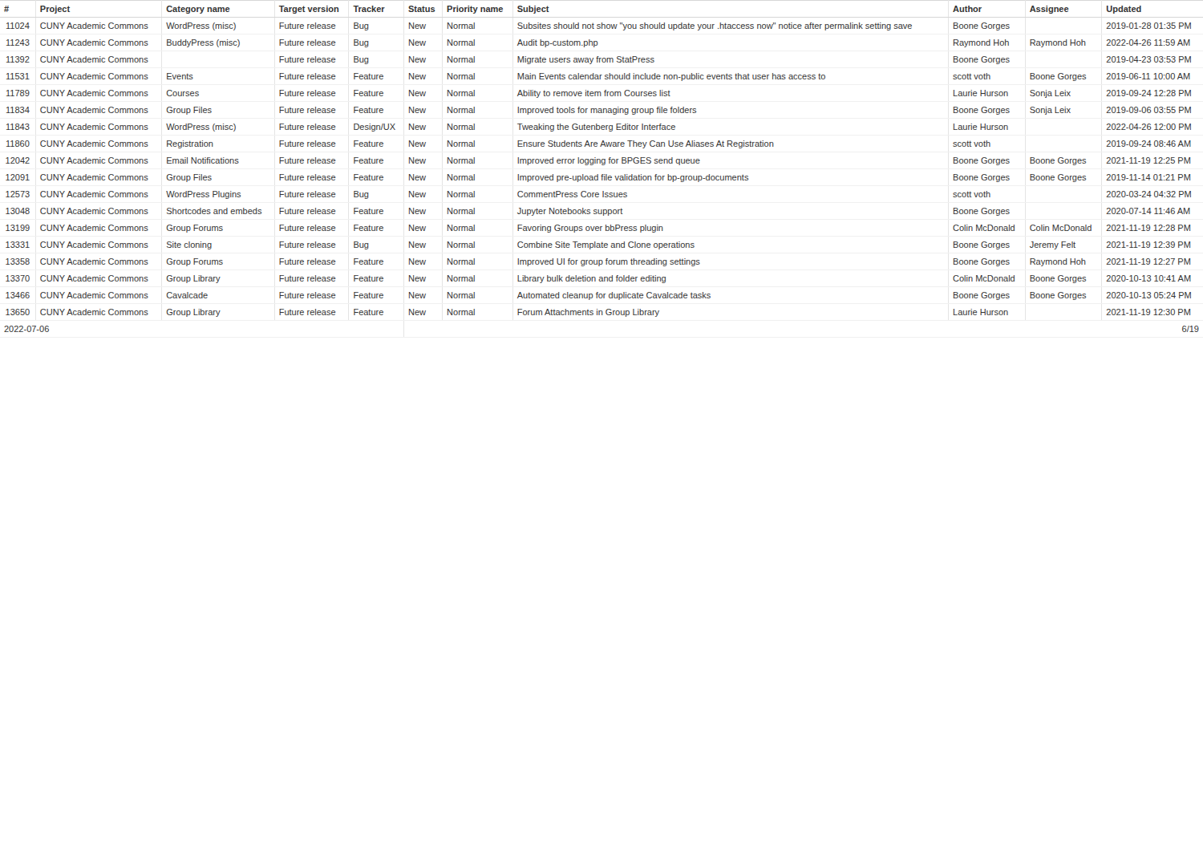| # | Project | Category name | Target version | Tracker | Status | Priority name | Subject | Author | Assignee | Updated |
| --- | --- | --- | --- | --- | --- | --- | --- | --- | --- | --- |
| 11024 | CUNY Academic Commons | WordPress (misc) | Future release | Bug | New | Normal | Subsites should not show "you should update your .htaccess now" notice after permalink setting save | Boone Gorges | | 2019-01-28 01:35 PM |
| 11243 | CUNY Academic Commons | BuddyPress (misc) | Future release | Bug | New | Normal | Audit bp-custom.php | Raymond Hoh | Raymond Hoh | 2022-04-26 11:59 AM |
| 11392 | CUNY Academic Commons | | Future release | Bug | New | Normal | Migrate users away from StatPress | Boone Gorges | | 2019-04-23 03:53 PM |
| 11531 | CUNY Academic Commons | Events | Future release | Feature | New | Normal | Main Events calendar should include non-public events that user has access to | scott voth | Boone Gorges | 2019-06-11 10:00 AM |
| 11789 | CUNY Academic Commons | Courses | Future release | Feature | New | Normal | Ability to remove item from Courses list | Laurie Hurson | Sonja Leix | 2019-09-24 12:28 PM |
| 11834 | CUNY Academic Commons | Group Files | Future release | Feature | New | Normal | Improved tools for managing group file folders | Boone Gorges | Sonja Leix | 2019-09-06 03:55 PM |
| 11843 | CUNY Academic Commons | WordPress (misc) | Future release | Design/UX | New | Normal | Tweaking the Gutenberg Editor Interface | Laurie Hurson | | 2022-04-26 12:00 PM |
| 11860 | CUNY Academic Commons | Registration | Future release | Feature | New | Normal | Ensure Students Are Aware They Can Use Aliases At Registration | scott voth | | 2019-09-24 08:46 AM |
| 12042 | CUNY Academic Commons | Email Notifications | Future release | Feature | New | Normal | Improved error logging for BPGES send queue | Boone Gorges | Boone Gorges | 2021-11-19 12:25 PM |
| 12091 | CUNY Academic Commons | Group Files | Future release | Feature | New | Normal | Improved pre-upload file validation for bp-group-documents | Boone Gorges | Boone Gorges | 2019-11-14 01:21 PM |
| 12573 | CUNY Academic Commons | WordPress Plugins | Future release | Bug | New | Normal | CommentPress Core Issues | scott voth | | 2020-03-24 04:32 PM |
| 13048 | CUNY Academic Commons | Shortcodes and embeds | Future release | Feature | New | Normal | Jupyter Notebooks support | Boone Gorges | | 2020-07-14 11:46 AM |
| 13199 | CUNY Academic Commons | Group Forums | Future release | Feature | New | Normal | Favoring Groups over bbPress plugin | Colin McDonald | Colin McDonald | 2021-11-19 12:28 PM |
| 13331 | CUNY Academic Commons | Site cloning | Future release | Bug | New | Normal | Combine Site Template and Clone operations | Boone Gorges | Jeremy Felt | 2021-11-19 12:39 PM |
| 13358 | CUNY Academic Commons | Group Forums | Future release | Feature | New | Normal | Improved UI for group forum threading settings | Boone Gorges | Raymond Hoh | 2021-11-19 12:27 PM |
| 13370 | CUNY Academic Commons | Group Library | Future release | Feature | New | Normal | Library bulk deletion and folder editing | Colin McDonald | Boone Gorges | 2020-10-13 10:41 AM |
| 13466 | CUNY Academic Commons | Cavalcade | Future release | Feature | New | Normal | Automated cleanup for duplicate Cavalcade tasks | Boone Gorges | Boone Gorges | 2020-10-13 05:24 PM |
| 13650 | CUNY Academic Commons | Group Library | Future release | Feature | New | Normal | Forum Attachments in Group Library | Laurie Hurson | | 2021-11-19 12:30 PM |
| 2022-07-06 | 6/19 |